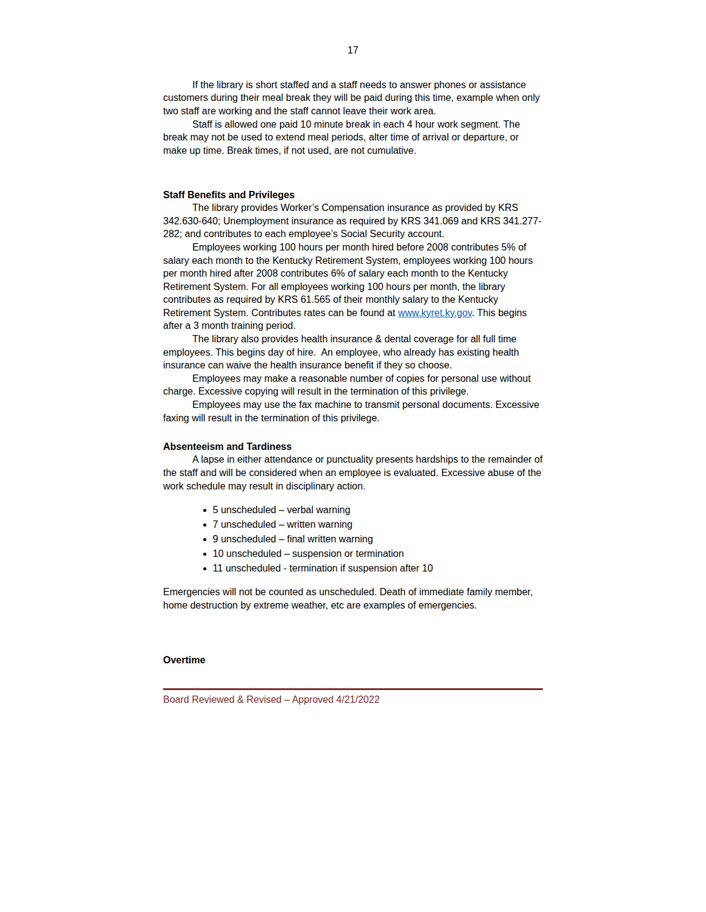17
If the library is short staffed and a staff needs to answer phones or assistance customers during their meal break they will be paid during this time, example when only two staff are working and the staff cannot leave their work area.
Staff is allowed one paid 10 minute break in each 4 hour work segment. The break may not be used to extend meal periods, alter time of arrival or departure, or make up time. Break times, if not used, are not cumulative.
Staff Benefits and Privileges
The library provides Worker’s Compensation insurance as provided by KRS 342.630-640; Unemployment insurance as required by KRS 341.069 and KRS 341.277-282; and contributes to each employee’s Social Security account.
Employees working 100 hours per month hired before 2008 contributes 5% of salary each month to the Kentucky Retirement System, employees working 100 hours per month hired after 2008 contributes 6% of salary each month to the Kentucky Retirement System. For all employees working 100 hours per month, the library contributes as required by KRS 61.565 of their monthly salary to the Kentucky Retirement System. Contributes rates can be found at www.kyret.ky.gov. This begins after a 3 month training period.
The library also provides health insurance & dental coverage for all full time employees. This begins day of hire. An employee, who already has existing health insurance can waive the health insurance benefit if they so choose.
Employees may make a reasonable number of copies for personal use without charge. Excessive copying will result in the termination of this privilege.
Employees may use the fax machine to transmit personal documents. Excessive faxing will result in the termination of this privilege.
Absenteeism and Tardiness
A lapse in either attendance or punctuality presents hardships to the remainder of the staff and will be considered when an employee is evaluated. Excessive abuse of the work schedule may result in disciplinary action.
5 unscheduled – verbal warning
7 unscheduled – written warning
9 unscheduled – final written warning
10 unscheduled – suspension or termination
11 unscheduled - termination if suspension after 10
Emergencies will not be counted as unscheduled. Death of immediate family member, home destruction by extreme weather, etc are examples of emergencies.
Overtime
Board Reviewed & Revised – Approved 4/21/2022